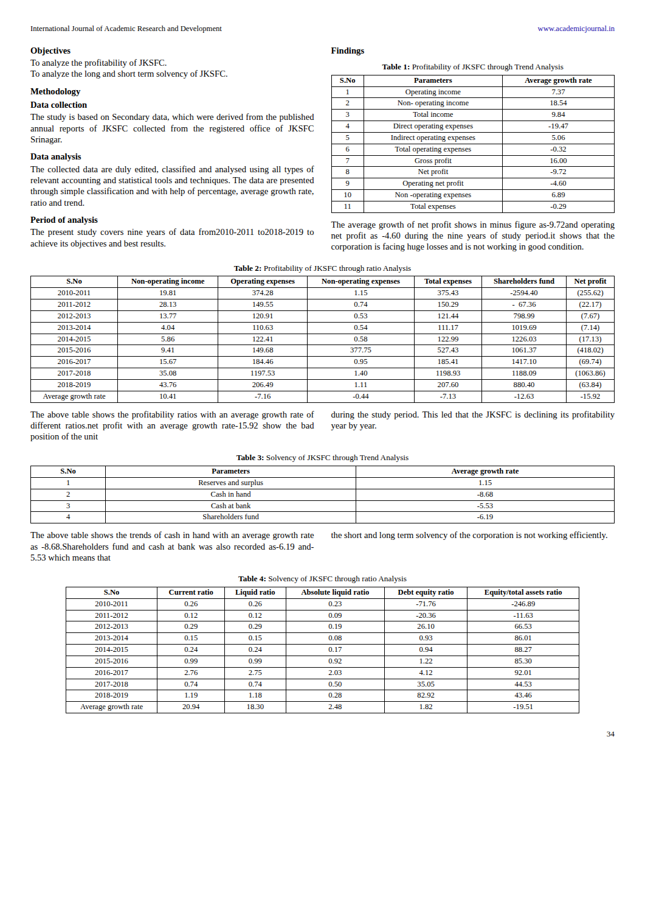International Journal of Academic Research and Development www.academicjournal.in
Objectives
To analyze the profitability of JKSFC.
To analyze the long and short term solvency of JKSFC.
Methodology
Data collection
The study is based on Secondary data, which were derived from the published annual reports of JKSFC collected from the registered office of JKSFC Srinagar.
Data analysis
The collected data are duly edited, classified and analysed using all types of relevant accounting and statistical tools and techniques. The data are presented through simple classification and with help of percentage, average growth rate, ratio and trend.
Period of analysis
The present study covers nine years of data from2010-2011 to2018-2019 to achieve its objectives and best results.
Findings
Table 1: Profitability of JKSFC through Trend Analysis
| S.No | Parameters | Average growth rate |
| --- | --- | --- |
| 1 | Operating income | 7.37 |
| 2 | Non- operating income | 18.54 |
| 3 | Total income | 9.84 |
| 4 | Direct operating expenses | -19.47 |
| 5 | Indirect operating expenses | 5.06 |
| 6 | Total operating expenses | -0.32 |
| 7 | Gross profit | 16.00 |
| 8 | Net profit | -9.72 |
| 9 | Operating net profit | -4.60 |
| 10 | Non -operating expenses | 6.89 |
| 11 | Total expenses | -0.29 |
The average growth of net profit shows in minus figure as-9.72and operating net profit as -4.60 during the nine years of study period.it shows that the corporation is facing huge losses and is not working in good condition.
Table 2: Profitability of JKSFC through ratio Analysis
| S.No | Non-operating income | Operating expenses | Non-operating expenses | Total expenses | Shareholders fund | Net profit |
| --- | --- | --- | --- | --- | --- | --- |
| 2010-2011 | 19.81 | 374.28 | 1.15 | 375.43 | -2594.40 | (255.62) |
| 2011-2012 | 28.13 | 149.55 | 0.74 | 150.29 | - 67.36 | (22.17) |
| 2012-2013 | 13.77 | 120.91 | 0.53 | 121.44 | 798.99 | (7.67) |
| 2013-2014 | 4.04 | 110.63 | 0.54 | 111.17 | 1019.69 | (7.14) |
| 2014-2015 | 5.86 | 122.41 | 0.58 | 122.99 | 1226.03 | (17.13) |
| 2015-2016 | 9.41 | 149.68 | 377.75 | 527.43 | 1061.37 | (418.02) |
| 2016-2017 | 15.67 | 184.46 | 0.95 | 185.41 | 1417.10 | (69.74) |
| 2017-2018 | 35.08 | 1197.53 | 1.40 | 1198.93 | 1188.09 | (1063.86) |
| 2018-2019 | 43.76 | 206.49 | 1.11 | 207.60 | 880.40 | (63.84) |
| Average growth rate | 10.41 | -7.16 | -0.44 | -7.13 | -12.63 | -15.92 |
The above table shows the profitability ratios with an average growth rate of different ratios.net profit with an average growth rate-15.92 show the bad position of the unit
during the study period. This led that the JKSFC is declining its profitability year by year.
Table 3: Solvency of JKSFC through Trend Analysis
| S.No | Parameters | Average growth rate |
| --- | --- | --- |
| 1 | Reserves and surplus | 1.15 |
| 2 | Cash in hand | -8.68 |
| 3 | Cash at bank | -5.53 |
| 4 | Shareholders fund | -6.19 |
The above table shows the trends of cash in hand with an average growth rate as -8.68.Shareholders fund and cash at bank was also recorded as-6.19 and-5.53 which means that
the short and long term solvency of the corporation is not working efficiently.
Table 4: Solvency of JKSFC through ratio Analysis
| S.No | Current ratio | Liquid ratio | Absolute liquid ratio | Debt equity ratio | Equity/total assets ratio |
| --- | --- | --- | --- | --- | --- |
| 2010-2011 | 0.26 | 0.26 | 0.23 | -71.76 | -246.89 |
| 2011-2012 | 0.12 | 0.12 | 0.09 | -20.36 | -11.63 |
| 2012-2013 | 0.29 | 0.29 | 0.19 | 26.10 | 66.53 |
| 2013-2014 | 0.15 | 0.15 | 0.08 | 0.93 | 86.01 |
| 2014-2015 | 0.24 | 0.24 | 0.17 | 0.94 | 88.27 |
| 2015-2016 | 0.99 | 0.99 | 0.92 | 1.22 | 85.30 |
| 2016-2017 | 2.76 | 2.75 | 2.03 | 4.12 | 92.01 |
| 2017-2018 | 0.74 | 0.74 | 0.50 | 35.05 | 44.53 |
| 2018-2019 | 1.19 | 1.18 | 0.28 | 82.92 | 43.46 |
| Average growth rate | 20.94 | 18.30 | 2.48 | 1.82 | -19.51 |
34